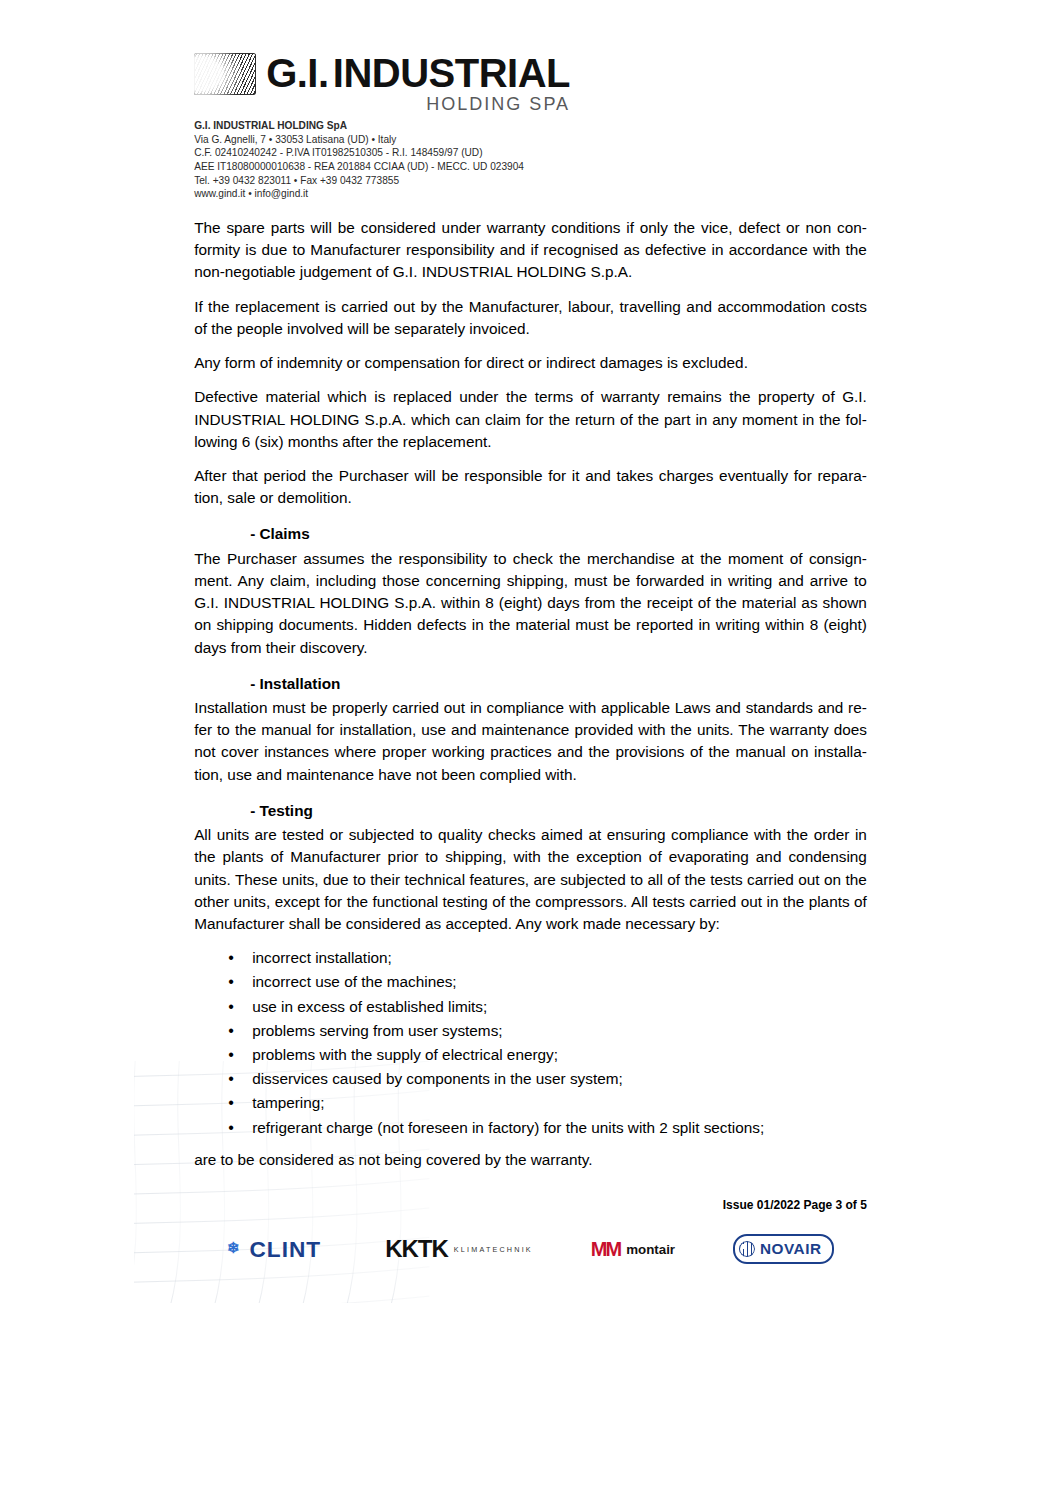G.I. INDUSTRIAL HOLDING SPA
G.I. INDUSTRIAL HOLDING SpA
Via G. Agnelli, 7 • 33053 Latisana (UD) • Italy
C.F. 02410240242 - P.IVA IT01982510305 - R.I. 148459/97 (UD)
AEE IT18080000010638 - REA 201884 CCIAA (UD) - MECC. UD 023904
Tel. +39 0432 823011 • Fax +39 0432 773855
www.gind.it • info@gind.it
The spare parts will be considered under warranty conditions if only the vice, defect or non conformity is due to Manufacturer responsibility and if recognised as defective in accordance with the non-negotiable judgement of G.I. INDUSTRIAL HOLDING S.p.A.
If the replacement is carried out by the Manufacturer, labour, travelling and accommodation costs of the people involved will be separately invoiced.
Any form of indemnity or compensation for direct or indirect damages is excluded.
Defective material which is replaced under the terms of warranty remains the property of G.I. INDUSTRIAL HOLDING S.p.A. which can claim for the return of the part in any moment in the following 6 (six) months after the replacement.
After that period the Purchaser will be responsible for it and takes charges eventually for reparation, sale or demolition.
- Claims
The Purchaser assumes the responsibility to check the merchandise at the moment of consignment. Any claim, including those concerning shipping, must be forwarded in writing and arrive to G.I. INDUSTRIAL HOLDING S.p.A. within 8 (eight) days from the receipt of the material as shown on shipping documents. Hidden defects in the material must be reported in writing within 8 (eight) days from their discovery.
- Installation
Installation must be properly carried out in compliance with applicable Laws and standards and refer to the manual for installation, use and maintenance provided with the units. The warranty does not cover instances where proper working practices and the provisions of the manual on installation, use and maintenance have not been complied with.
- Testing
All units are tested or subjected to quality checks aimed at ensuring compliance with the order in the plants of Manufacturer prior to shipping, with the exception of evaporating and condensing units. These units, due to their technical features, are subjected to all of the tests carried out on the other units, except for the functional testing of the compressors. All tests carried out in the plants of Manufacturer shall be considered as accepted. Any work made necessary by:
incorrect installation;
incorrect use of the machines;
use in excess of established limits;
problems serving from user systems;
problems with the supply of electrical energy;
disservices caused by components in the user system;
tampering;
refrigerant charge (not foreseen in factory) for the units with 2 split sections;
are to be considered as not being covered by the warranty.
Issue 01/2022 Page 3 of 5
❄CLINT
KKTK
KLIMATECHNIK
MM montair
NOVAIR